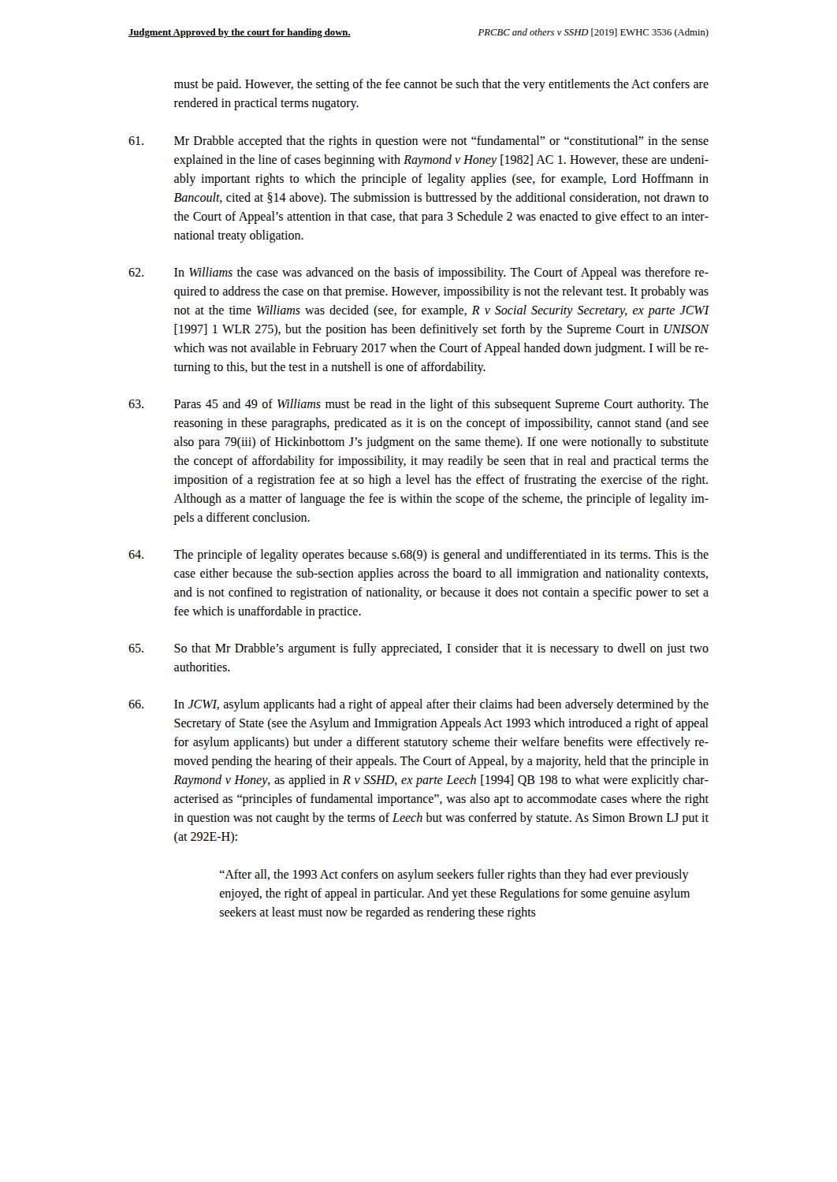Judgment Approved by the court for handing down.
PRCBC and others v SSHD [2019] EWHC 3536 (Admin)
must be paid. However, the setting of the fee cannot be such that the very entitlements the Act confers are rendered in practical terms nugatory.
61.
Mr Drabble accepted that the rights in question were not “fundamental” or “constitutional” in the sense explained in the line of cases beginning with Raymond v Honey [1982] AC 1. However, these are undeniably important rights to which the principle of legality applies (see, for example, Lord Hoffmann in Bancoult, cited at §14 above). The submission is buttressed by the additional consideration, not drawn to the Court of Appeal’s attention in that case, that para 3 Schedule 2 was enacted to give effect to an international treaty obligation.
62.
In Williams the case was advanced on the basis of impossibility. The Court of Appeal was therefore required to address the case on that premise. However, impossibility is not the relevant test. It probably was not at the time Williams was decided (see, for example, R v Social Security Secretary, ex parte JCWI [1997] 1 WLR 275), but the position has been definitively set forth by the Supreme Court in UNISON which was not available in February 2017 when the Court of Appeal handed down judgment. I will be returning to this, but the test in a nutshell is one of affordability.
63.
Paras 45 and 49 of Williams must be read in the light of this subsequent Supreme Court authority. The reasoning in these paragraphs, predicated as it is on the concept of impossibility, cannot stand (and see also para 79(iii) of Hickinbottom J’s judgment on the same theme). If one were notionally to substitute the concept of affordability for impossibility, it may readily be seen that in real and practical terms the imposition of a registration fee at so high a level has the effect of frustrating the exercise of the right. Although as a matter of language the fee is within the scope of the scheme, the principle of legality impels a different conclusion.
64.
The principle of legality operates because s.68(9) is general and undifferentiated in its terms. This is the case either because the sub-section applies across the board to all immigration and nationality contexts, and is not confined to registration of nationality, or because it does not contain a specific power to set a fee which is unaffordable in practice.
65.
So that Mr Drabble’s argument is fully appreciated, I consider that it is necessary to dwell on just two authorities.
66.
In JCWI, asylum applicants had a right of appeal after their claims had been adversely determined by the Secretary of State (see the Asylum and Immigration Appeals Act 1993 which introduced a right of appeal for asylum applicants) but under a different statutory scheme their welfare benefits were effectively removed pending the hearing of their appeals. The Court of Appeal, by a majority, held that the principle in Raymond v Honey, as applied in R v SSHD, ex parte Leech [1994] QB 198 to what were explicitly characterised as “principles of fundamental importance”, was also apt to accommodate cases where the right in question was not caught by the terms of Leech but was conferred by statute. As Simon Brown LJ put it (at 292E-H):
“After all, the 1993 Act confers on asylum seekers fuller rights than they had ever previously enjoyed, the right of appeal in particular. And yet these Regulations for some genuine asylum seekers at least must now be regarded as rendering these rights